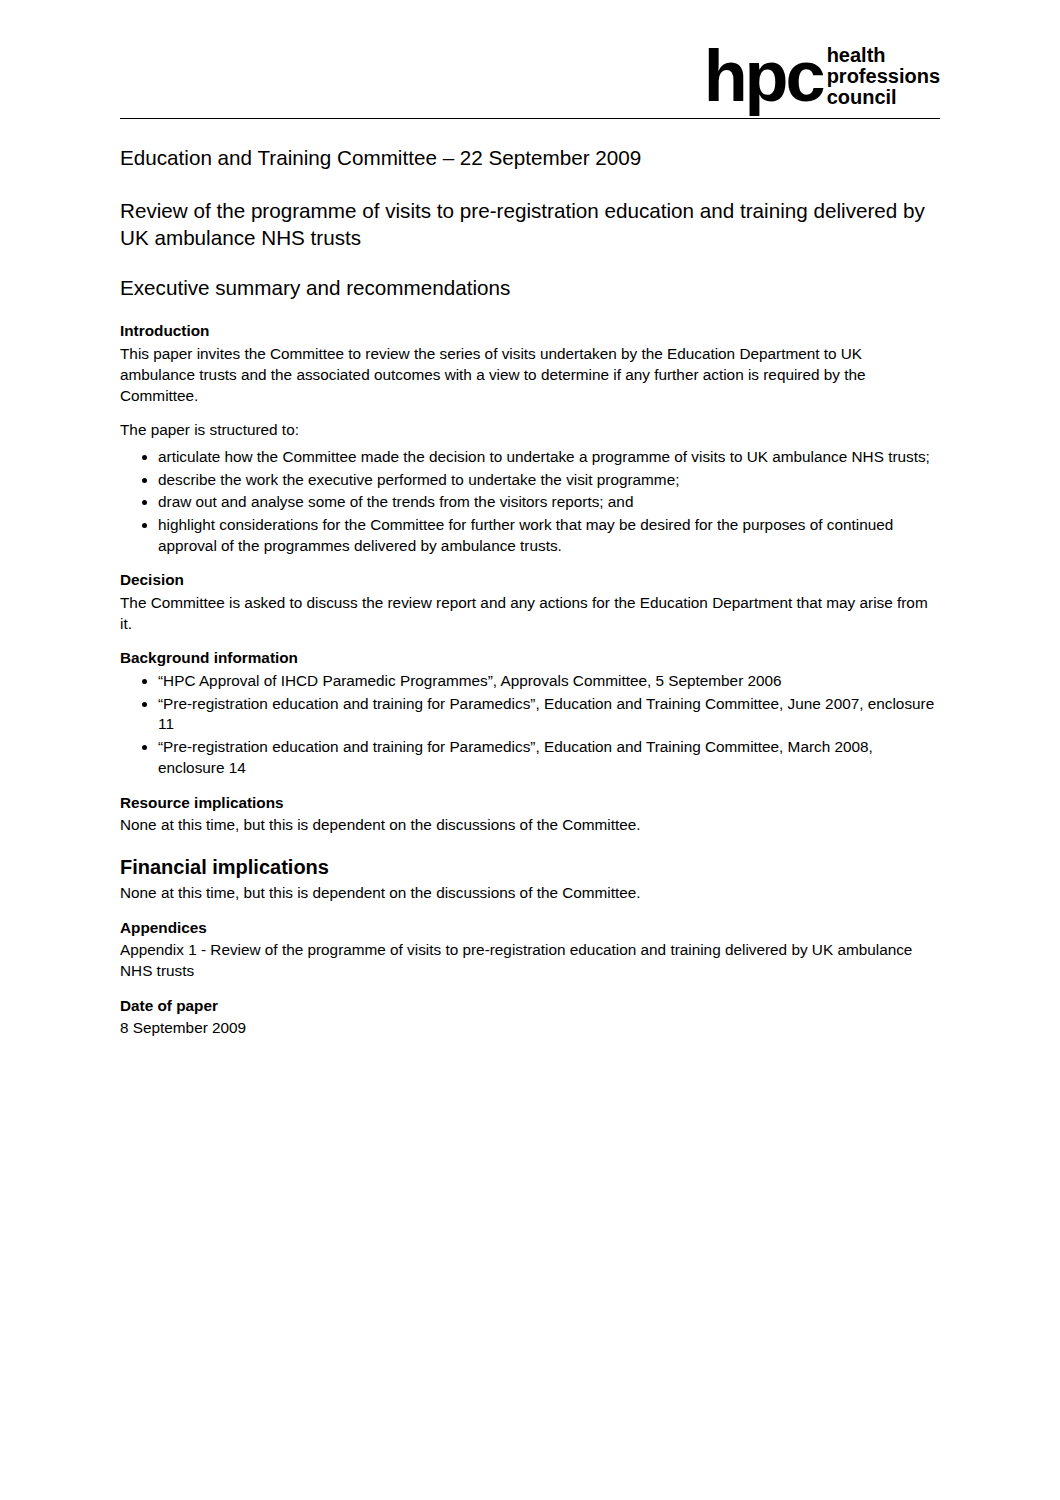hpc health
professions
council
Education and Training Committee – 22 September 2009
Review of the programme of visits to pre-registration education and training delivered by UK ambulance NHS trusts
Executive summary and recommendations
Introduction
This paper invites the Committee to review the series of visits undertaken by the Education Department to UK ambulance trusts and the associated outcomes with a view to determine if any further action is required by the Committee.
The paper is structured to:
articulate how the Committee made the decision to undertake a programme of visits to UK ambulance NHS trusts;
describe the work the executive performed to undertake the visit programme;
draw out and analyse some of the trends from the visitors reports; and
highlight considerations for the Committee for further work that may be desired for the purposes of continued approval of the programmes delivered by ambulance trusts.
Decision
The Committee is asked to discuss the review report and any actions for the Education Department that may arise from it.
Background information
“HPC Approval of IHCD Paramedic Programmes”, Approvals Committee, 5 September 2006
“Pre-registration education and training for Paramedics”, Education and Training Committee, June 2007, enclosure 11
“Pre-registration education and training for Paramedics”, Education and Training Committee, March 2008, enclosure 14
Resource implications
None at this time, but this is dependent on the discussions of the Committee.
Financial implications
None at this time, but this is dependent on the discussions of the Committee.
Appendices
Appendix 1 - Review of the programme of visits to pre-registration education and training delivered by UK ambulance NHS trusts
Date of paper
8 September 2009